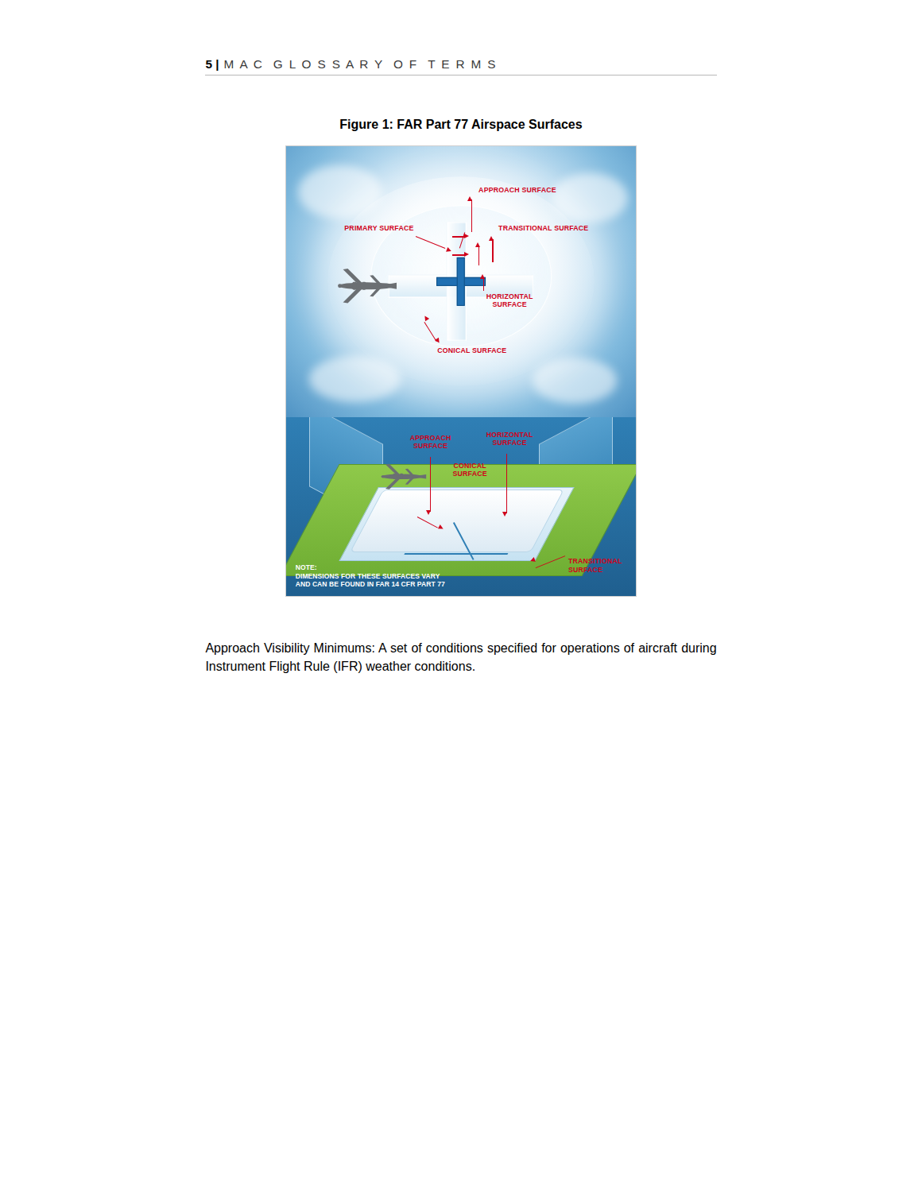5 | M A C G L O S S A R Y O F T E R M S
Figure 1: FAR Part 77 Airspace Surfaces
APPROACH SURFACE
TRANSITIONAL SURFACE
PRIMARY SURFACE
HORIZONTAL
SURFACE
CONICAL SURFACE
APPROACH
SURFACE
HORIZONTAL
SURFACE
CONICAL
SURFACE
TRANSITIONAL
SURFACE
NOTE:
DIMENSIONS FOR THESE SURFACES VARY
AND CAN BE FOUND IN FAR 14 CFR PART 77
Approach Visibility Minimums: A set of conditions specified for operations of aircraft during Instrument Flight Rule (IFR) weather conditions.